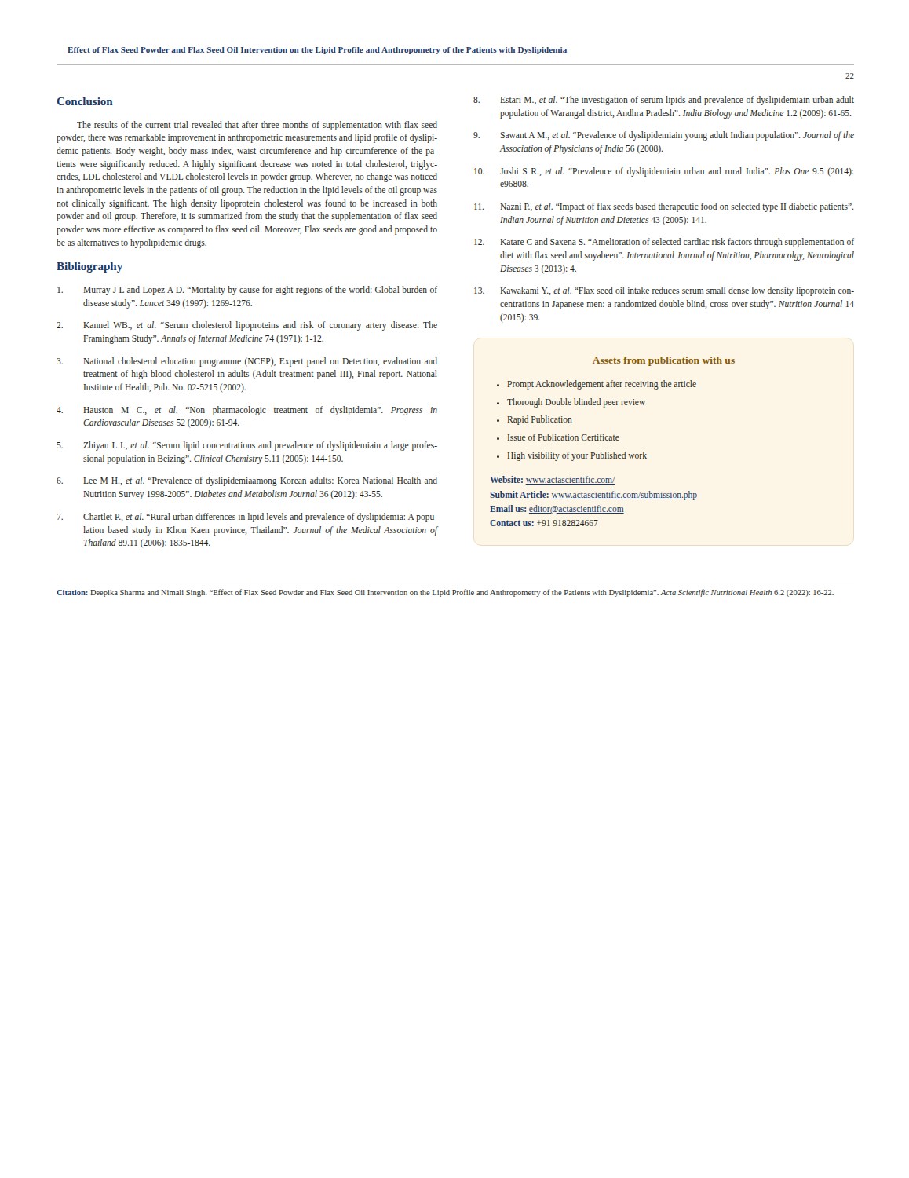Effect of Flax Seed Powder and Flax Seed Oil Intervention on the Lipid Profile and Anthropometry of the Patients with Dyslipidemia
22
Conclusion
The results of the current trial revealed that after three months of supplementation with flax seed powder, there was remarkable improvement in anthropometric measurements and lipid profile of dyslipidemic patients. Body weight, body mass index, waist circumference and hip circumference of the patients were significantly reduced. A highly significant decrease was noted in total cholesterol, triglycerides, LDL cholesterol and VLDL cholesterol levels in powder group. Wherever, no change was noticed in anthropometric levels in the patients of oil group. The reduction in the lipid levels of the oil group was not clinically significant. The high density lipoprotein cholesterol was found to be increased in both powder and oil group. Therefore, it is summarized from the study that the supplementation of flax seed powder was more effective as compared to flax seed oil. Moreover, Flax seeds are good and proposed to be as alternatives to hypolipidemic drugs.
Bibliography
Murray J L and Lopez A D. “Mortality by cause for eight regions of the world: Global burden of disease study”. Lancet 349 (1997): 1269-1276.
Kannel WB., et al. “Serum cholesterol lipoproteins and risk of coronary artery disease: The Framingham Study”. Annals of Internal Medicine 74 (1971): 1-12.
National cholesterol education programme (NCEP), Expert panel on Detection, evaluation and treatment of high blood cholesterol in adults (Adult treatment panel III), Final report. National Institute of Health, Pub. No. 02-5215 (2002).
Hauston M C., et al. “Non pharmacologic treatment of dyslipidemia”. Progress in Cardiovascular Diseases 52 (2009): 61-94.
Zhiyan L I., et al. “Serum lipid concentrations and prevalence of dyslipidemiain a large professional population in Beizing”. Clinical Chemistry 5.11 (2005): 144-150.
Lee M H., et al. “Prevalence of dyslipidemiaamong Korean adults: Korea National Health and Nutrition Survey 1998-2005”. Diabetes and Metabolism Journal 36 (2012): 43-55.
Chartlet P., et al. “Rural urban differences in lipid levels and prevalence of dyslipidemia: A population based study in Khon Kaen province, Thailand”. Journal of the Medical Association of Thailand 89.11 (2006): 1835-1844.
Estari M., et al. “The investigation of serum lipids and prevalence of dyslipidemiain urban adult population of Warangal district, Andhra Pradesh”. India Biology and Medicine 1.2 (2009): 61-65.
Sawant A M., et al. “Prevalence of dyslipidemiain young adult Indian population”. Journal of the Association of Physicians of India 56 (2008).
Joshi S R., et al. “Prevalence of dyslipidemiain urban and rural India”. Plos One 9.5 (2014): e96808.
Nazni P., et al. “Impact of flax seeds based therapeutic food on selected type II diabetic patients”. Indian Journal of Nutrition and Dietetics 43 (2005): 141.
Katare C and Saxena S. “Amelioration of selected cardiac risk factors through supplementation of diet with flax seed and soyabeen”. International Journal of Nutrition, Pharmacolgy, Neurological Diseases 3 (2013): 4.
Kawakami Y., et al. “Flax seed oil intake reduces serum small dense low density lipoprotein concentrations in Japanese men: a randomized double blind, cross-over study”. Nutrition Journal 14 (2015): 39.
Assets from publication with us
Prompt Acknowledgement after receiving the article
Thorough Double blinded peer review
Rapid Publication
Issue of Publication Certificate
High visibility of your Published work
Website: www.actascientific.com/
Submit Article: www.actascientific.com/submission.php
Email us: editor@actascientific.com
Contact us: +91 9182824667
Citation: Deepika Sharma and Nimali Singh. “Effect of Flax Seed Powder and Flax Seed Oil Intervention on the Lipid Profile and Anthropometry of the Patients with Dyslipidemia”. Acta Scientific Nutritional Health 6.2 (2022): 16-22.